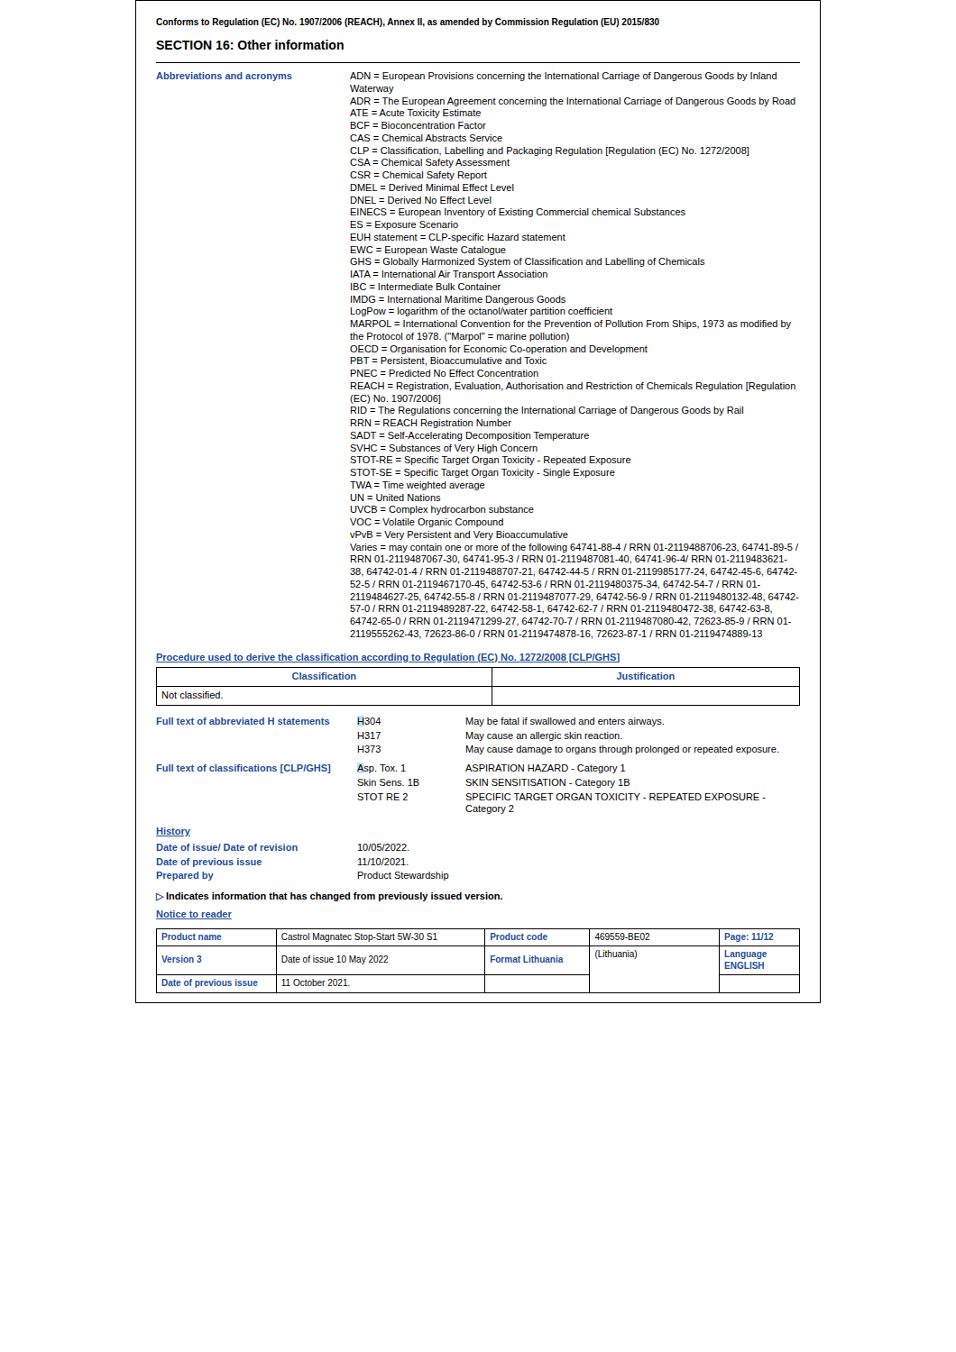Conforms to Regulation (EC) No. 1907/2006 (REACH), Annex II, as amended by Commission Regulation (EU) 2015/830
SECTION 16: Other information
| Abbreviations and acronyms | ADN = European Provisions concerning the International Carriage of Dangerous Goods by Inland Waterway ADR = The European Agreement concerning the International Carriage of Dangerous Goods by Road ATE = Acute Toxicity Estimate BCF = Bioconcentration Factor CAS = Chemical Abstracts Service CLP = Classification, Labelling and Packaging Regulation [Regulation (EC) No. 1272/2008] CSA = Chemical Safety Assessment CSR = Chemical Safety Report DMEL = Derived Minimal Effect Level DNEL = Derived No Effect Level EINECS = European Inventory of Existing Commercial chemical Substances ES = Exposure Scenario EUH statement = CLP-specific Hazard statement EWC = European Waste Catalogue GHS = Globally Harmonized System of Classification and Labelling of Chemicals IATA = International Air Transport Association IBC = Intermediate Bulk Container IMDG = International Maritime Dangerous Goods LogPow = logarithm of the octanol/water partition coefficient MARPOL = International Convention for the Prevention of Pollution From Ships, 1973 as modified by the Protocol of 1978. ("Marpol" = marine pollution) OECD = Organisation for Economic Co-operation and Development PBT = Persistent, Bioaccumulative and Toxic PNEC = Predicted No Effect Concentration REACH = Registration, Evaluation, Authorisation and Restriction of Chemicals Regulation [Regulation (EC) No. 1907/2006] RID = The Regulations concerning the International Carriage of Dangerous Goods by Rail RRN = REACH Registration Number SADT = Self-Accelerating Decomposition Temperature SVHC = Substances of Very High Concern STOT-RE = Specific Target Organ Toxicity - Repeated Exposure STOT-SE = Specific Target Organ Toxicity - Single Exposure TWA = Time weighted average UN = United Nations UVCB = Complex hydrocarbon substance VOC = Volatile Organic Compound vPvB = Very Persistent and Very Bioaccumulative Varies = may contain one or more of the following 64741-88-4 / RRN 01-2119488706-23, 64741-89-5 / RRN 01-2119487067-30, 64741-95-3 / RRN 01-2119487081-40, 64741-96-4/ RRN 01-2119483621-38, 64742-01-4 / RRN 01-2119488707-21, 64742-44-5 / RRN 01-2119985177-24, 64742-45-6, 64742-52-5 / RRN 01-2119467170-45, 64742-53-6 / RRN 01-2119480375-34, 64742-54-7 / RRN 01-2119484627-25, 64742-55-8 / RRN 01-2119487077-29, 64742-56-9 / RRN 01-2119480132-48, 64742-57-0 / RRN 01-2119489287-22, 64742-58-1, 64742-62-7 / RRN 01-2119480472-38, 64742-63-8, 64742-65-0 / RRN 01-2119471299-27, 64742-70-7 / RRN 01-2119487080-42, 72623-85-9 / RRN 01-2119555262-43, 72623-86-0 / RRN 01-2119474878-16, 72623-87-1 / RRN 01-2119474889-13 |
Procedure used to derive the classification according to Regulation (EC) No. 1272/2008 [CLP/GHS]
| Classification | Justification |
| --- | --- |
| Not classified. | |
| Full text of abbreviated H statements | H 304 | May be fatal if swallowed and enters airways. |
| | H317 | May cause an allergic skin reaction. |
| | H373 | May cause damage to organs through prolonged or repeated exposure. |
| Full text of classifications [CLP/GHS] | A sp. Tox. 1 | ASPIRATION HAZARD - Category 1 |
| | Skin Sens. 1B | SKIN SENSITISATION - Category 1B |
| | STOT RE 2 | SPECIFIC TARGET ORGAN TOXICITY - REPEATED EXPOSURE - Category 2 |
History
| Date of issue/ Date of revision | 10/05/2022. |
| Date of previous issue | 11/10/2021. |
| Prepared by | Product Stewardship |
▷ Indicates information that has changed from previously issued version.
Notice to reader
| Product name | Castrol Magnatec Stop-Start 5W-30 S1 | Product code | 469559-BE02 | Page: 11/12 |
| Version 3 | Date of issue 10 May 2022 | Format Lithuania | (Lithuania) | Language ENGLISH |
| Date of previous issue | 11 October 2021. | | |